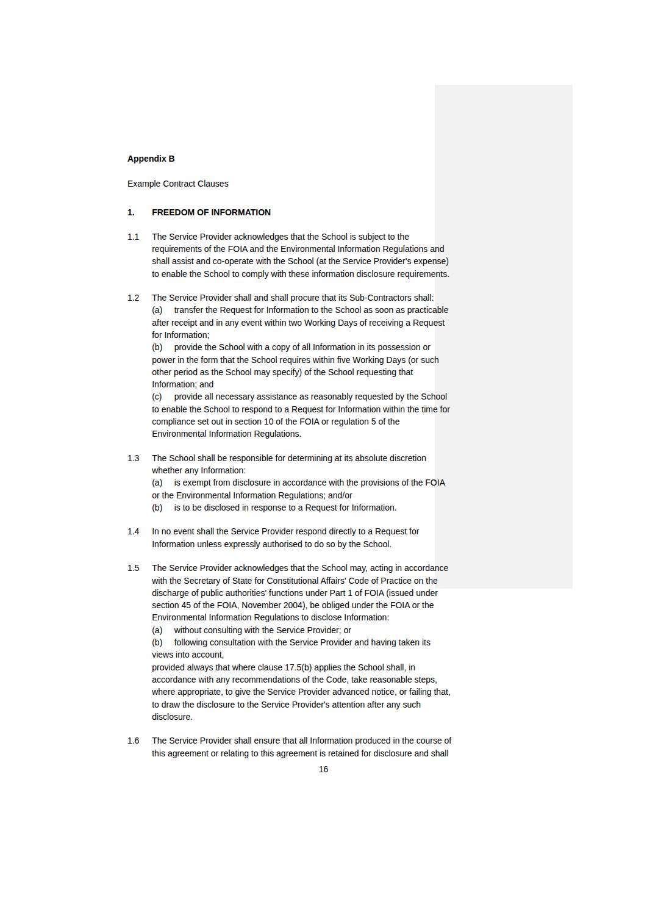Appendix B
Example Contract Clauses
1. FREEDOM OF INFORMATION
1.1
The Service Provider acknowledges that the School is subject to the requirements of the FOIA and the Environmental Information Regulations and shall assist and co-operate with the School (at the Service Provider's expense) to enable the School to comply with these information disclosure requirements.
1.2
The Service Provider shall and shall procure that its Sub-Contractors shall:
(a) transfer the Request for Information to the School as soon as practicable after receipt and in any event within two Working Days of receiving a Request for Information;
(b) provide the School with a copy of all Information in its possession or power in the form that the School requires within five Working Days (or such other period as the School may specify) of the School requesting that Information; and
(c) provide all necessary assistance as reasonably requested by the School to enable the School to respond to a Request for Information within the time for compliance set out in section 10 of the FOIA or regulation 5 of the Environmental Information Regulations.
1.3
The School shall be responsible for determining at its absolute discretion whether any Information:
(a) is exempt from disclosure in accordance with the provisions of the FOIA or the Environmental Information Regulations; and/or
(b) is to be disclosed in response to a Request for Information.
1.4
In no event shall the Service Provider respond directly to a Request for Information unless expressly authorised to do so by the School.
1.5
The Service Provider acknowledges that the School may, acting in accordance with the Secretary of State for Constitutional Affairs' Code of Practice on the discharge of public authorities' functions under Part 1 of FOIA (issued under section 45 of the FOIA, November 2004), be obliged under the FOIA or the Environmental Information Regulations to disclose Information:
(a) without consulting with the Service Provider; or
(b) following consultation with the Service Provider and having taken its views into account,
provided always that where clause 17.5(b) applies the School shall, in accordance with any recommendations of the Code, take reasonable steps, where appropriate, to give the Service Provider advanced notice, or failing that, to draw the disclosure to the Service Provider's attention after any such disclosure.
1.6
The Service Provider shall ensure that all Information produced in the course of this agreement or relating to this agreement is retained for disclosure and shall
16